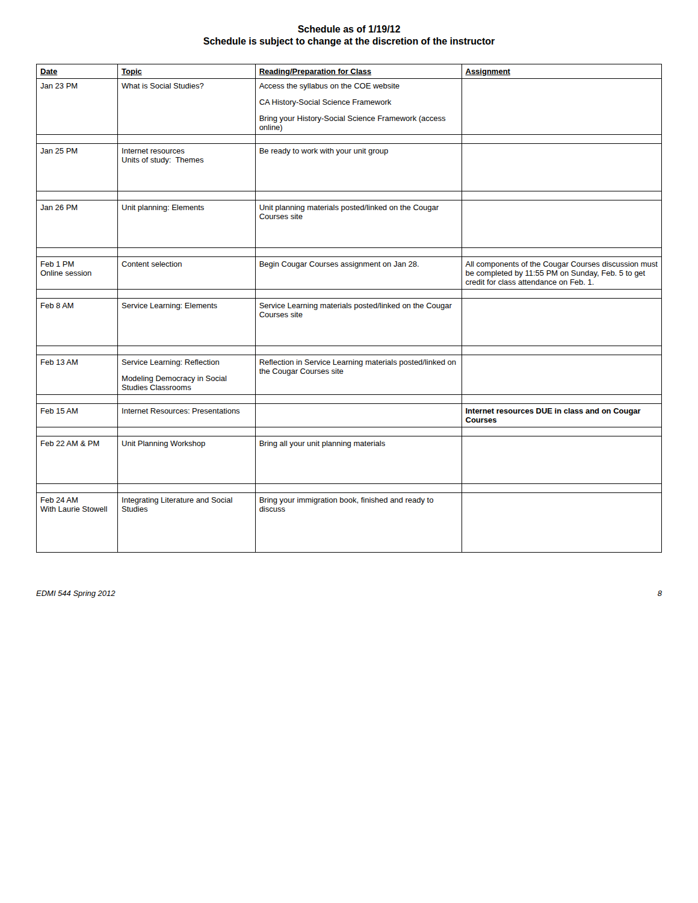Schedule as of 1/19/12
Schedule is subject to change at the discretion of the instructor
| Date | Topic | Reading/Preparation for Class | Assignment |
| --- | --- | --- | --- |
| Jan 23 PM | What is Social Studies? | Access the syllabus on the COE website CA History-Social Science Framework Bring your History-Social Science Framework (access online) | |
| Jan 25 PM | Internet resources Units of study: Themes | Be ready to work with your unit group | |
| Jan 26 PM | Unit planning: Elements | Unit planning materials posted/linked on the Cougar Courses site | |
| Feb 1 PM Online session | Content selection | Begin Cougar Courses assignment on Jan 28. | All components of the Cougar Courses discussion must be completed by 11:55 PM on Sunday, Feb. 5 to get credit for class attendance on Feb. 1. |
| Feb 8 AM | Service Learning: Elements | Service Learning materials posted/linked on the Cougar Courses site | |
| Feb 13 AM | Service Learning: Reflection Modeling Democracy in Social Studies Classrooms | Reflection in Service Learning materials posted/linked on the Cougar Courses site | |
| Feb 15 AM | Internet Resources: Presentations | | Internet resources DUE in class and on Cougar Courses |
| Feb 22 AM & PM | Unit Planning Workshop | Bring all your unit planning materials | |
| Feb 24 AM With Laurie Stowell | Integrating Literature and Social Studies | Bring your immigration book, finished and ready to discuss | |
EDMI 544 Spring 2012 8